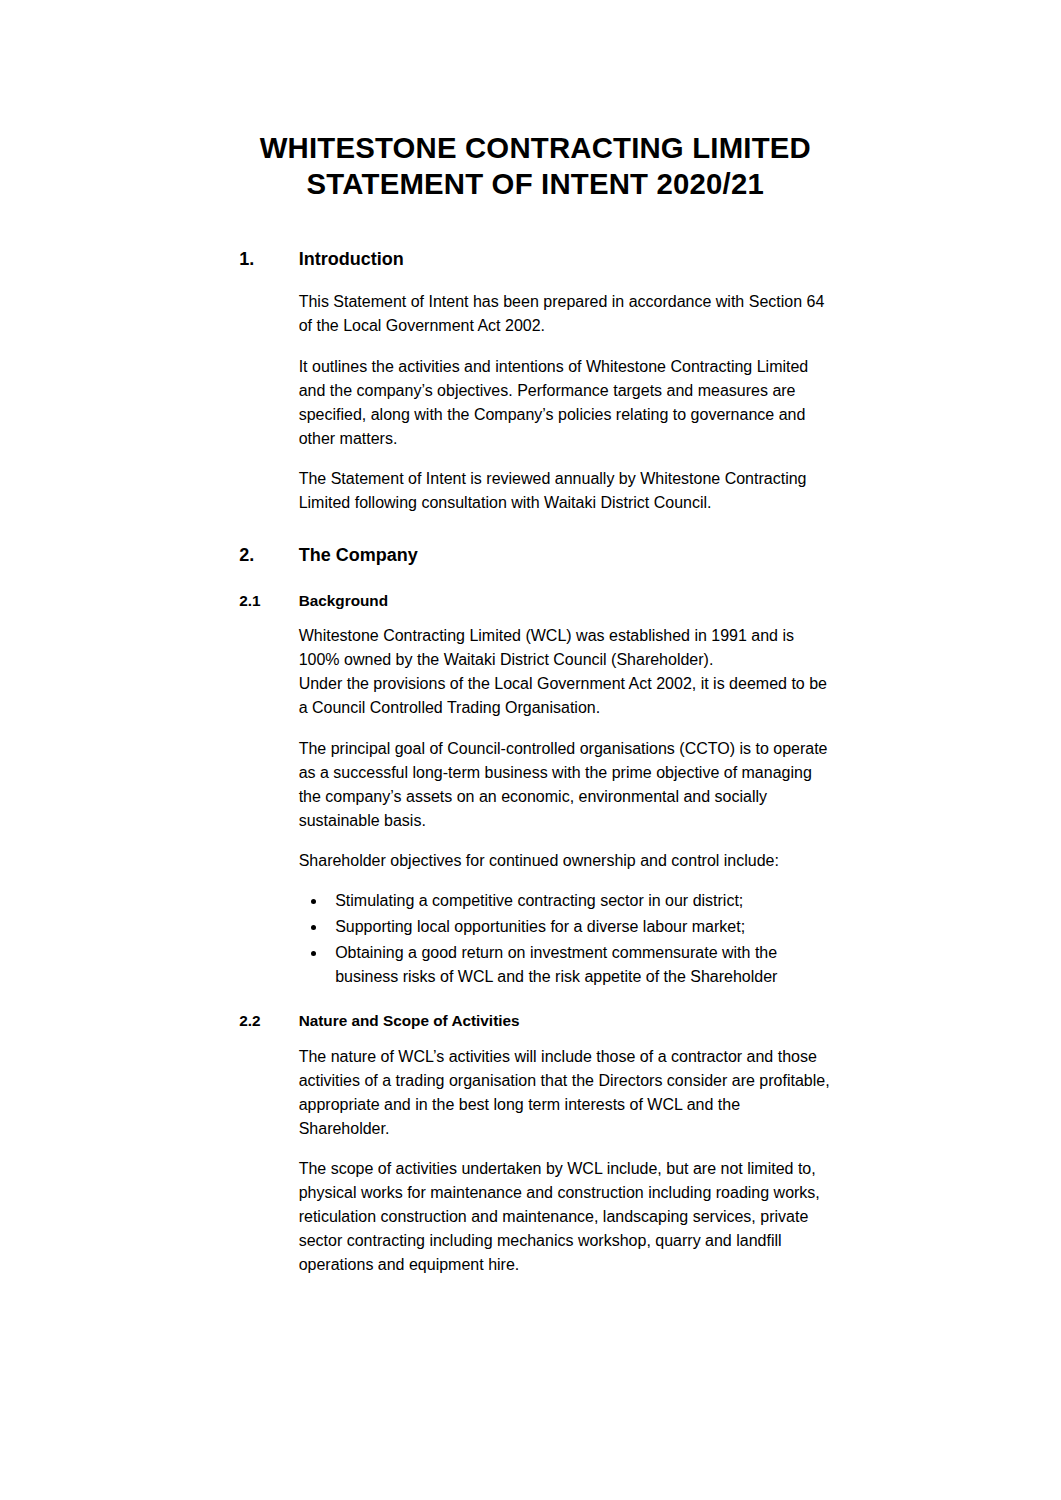WHITESTONE CONTRACTING LIMITED
STATEMENT OF INTENT 2020/21
1. Introduction
This Statement of Intent has been prepared in accordance with Section 64 of the Local Government Act 2002.
It outlines the activities and intentions of Whitestone Contracting Limited and the company’s objectives. Performance targets and measures are specified, along with the Company’s policies relating to governance and other matters.
The Statement of Intent is reviewed annually by Whitestone Contracting Limited following consultation with Waitaki District Council.
2. The Company
2.1 Background
Whitestone Contracting Limited (WCL) was established in 1991 and is 100% owned by the Waitaki District Council (Shareholder).
Under the provisions of the Local Government Act 2002, it is deemed to be a Council Controlled Trading Organisation.
The principal goal of Council-controlled organisations (CCTO) is to operate as a successful long-term business with the prime objective of managing the company’s assets on an economic, environmental and socially sustainable basis.
Shareholder objectives for continued ownership and control include:
Stimulating a competitive contracting sector in our district;
Supporting local opportunities for a diverse labour market;
Obtaining a good return on investment commensurate with the business risks of WCL and the risk appetite of the Shareholder
2.2 Nature and Scope of Activities
The nature of WCL’s activities will include those of a contractor and those activities of a trading organisation that the Directors consider are profitable, appropriate and in the best long term interests of WCL and the Shareholder.
The scope of activities undertaken by WCL include, but are not limited to, physical works for maintenance and construction including roading works, reticulation construction and maintenance, landscaping services, private sector contracting including mechanics workshop, quarry and landfill operations and equipment hire.